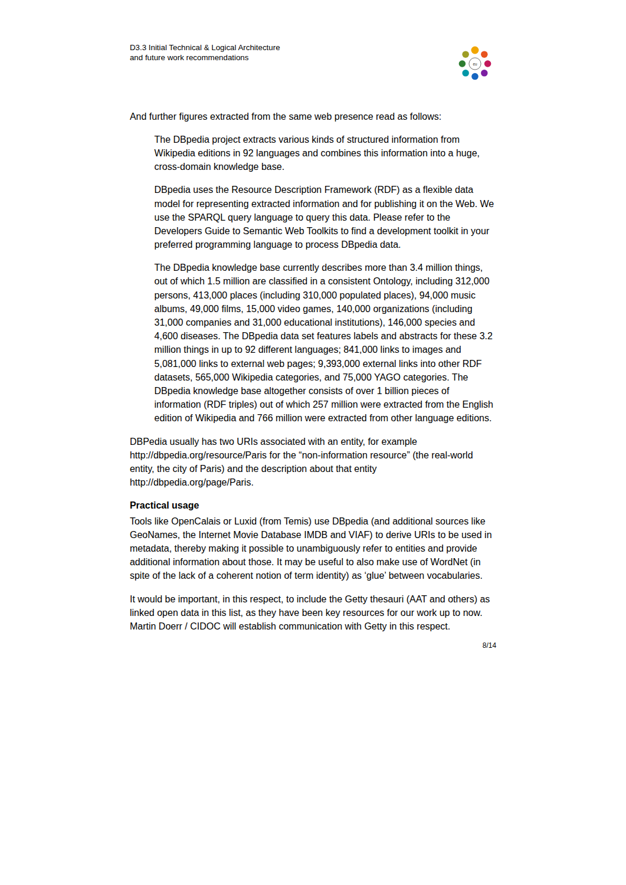D3.3 Initial Technical & Logical Architecture
and future work recommendations
eu
And further figures extracted from the same web presence read as follows:
The DBpedia project extracts various kinds of structured information from Wikipedia editions in 92 languages and combines this information into a huge, cross-domain knowledge base.
DBpedia uses the Resource Description Framework (RDF) as a flexible data model for representing extracted information and for publishing it on the Web. We use the SPARQL query language to query this data. Please refer to the Developers Guide to Semantic Web Toolkits to find a development toolkit in your preferred programming language to process DBpedia data.
The DBpedia knowledge base currently describes more than 3.4 million things, out of which 1.5 million are classified in a consistent Ontology, including 312,000 persons, 413,000 places (including 310,000 populated places), 94,000 music albums, 49,000 films, 15,000 video games, 140,000 organizations (including 31,000 companies and 31,000 educational institutions), 146,000 species and 4,600 diseases. The DBpedia data set features labels and abstracts for these 3.2 million things in up to 92 different languages; 841,000 links to images and 5,081,000 links to external web pages; 9,393,000 external links into other RDF datasets, 565,000 Wikipedia categories, and 75,000 YAGO categories. The DBpedia knowledge base altogether consists of over 1 billion pieces of information (RDF triples) out of which 257 million were extracted from the English edition of Wikipedia and 766 million were extracted from other language editions.
DBPedia usually has two URIs associated with an entity, for example http://dbpedia.org/resource/Paris for the “non-information resource” (the real-world entity, the city of Paris) and the description about that entity http://dbpedia.org/page/Paris.
Practical usage
Tools like OpenCalais or Luxid (from Temis) use DBpedia (and additional sources like GeoNames, the Internet Movie Database IMDB and VIAF) to derive URIs to be used in metadata, thereby making it possible to unambiguously refer to entities and provide additional information about those. It may be useful to also make use of WordNet (in spite of the lack of a coherent notion of term identity) as ‘glue’ between vocabularies.
It would be important, in this respect, to include the Getty thesauri (AAT and others) as linked open data in this list, as they have been key resources for our work up to now. Martin Doerr / CIDOC will establish communication with Getty in this respect.
8/14